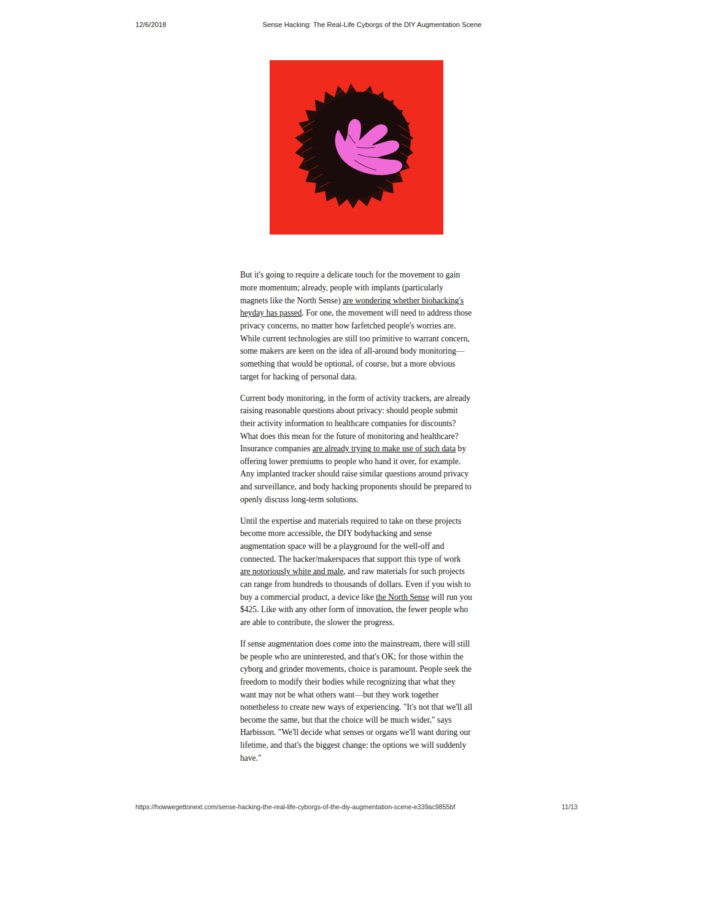12/6/2018 Sense Hacking: The Real-Life Cyborgs of the DIY Augmentation Scene
But it's going to require a delicate touch for the movement to gain more momentum; already, people with implants (particularly magnets like the North Sense) are wondering whether biohacking's heyday has passed. For one, the movement will need to address those privacy concerns, no matter how farfetched people's worries are. While current technologies are still too primitive to warrant concern, some makers are keen on the idea of all-around body monitoring—something that would be optional, of course, but a more obvious target for hacking of personal data.
Current body monitoring, in the form of activity trackers, are already raising reasonable questions about privacy: should people submit their activity information to healthcare companies for discounts? What does this mean for the future of monitoring and healthcare? Insurance companies are already trying to make use of such data by offering lower premiums to people who hand it over, for example. Any implanted tracker should raise similar questions around privacy and surveillance, and body hacking proponents should be prepared to openly discuss long-term solutions.
Until the expertise and materials required to take on these projects become more accessible, the DIY bodyhacking and sense augmentation space will be a playground for the well-off and connected. The hacker/makerspaces that support this type of work are notoriously white and male, and raw materials for such projects can range from hundreds to thousands of dollars. Even if you wish to buy a commercial product, a device like the North Sense will run you $425. Like with any other form of innovation, the fewer people who are able to contribute, the slower the progress.
If sense augmentation does come into the mainstream, there will still be people who are uninterested, and that's OK; for those within the cyborg and grinder movements, choice is paramount. People seek the freedom to modify their bodies while recognizing that what they want may not be what others want—but they work together nonetheless to create new ways of experiencing. "It's not that we'll all become the same, but that the choice will be much wider," says Harbisson. "We'll decide what senses or organs we'll want during our lifetime, and that's the biggest change: the options we will suddenly have."
https://howwegettonext.com/sense-hacking-the-real-life-cyborgs-of-the-diy-augmentation-scene-e339ac9855bf 11/13